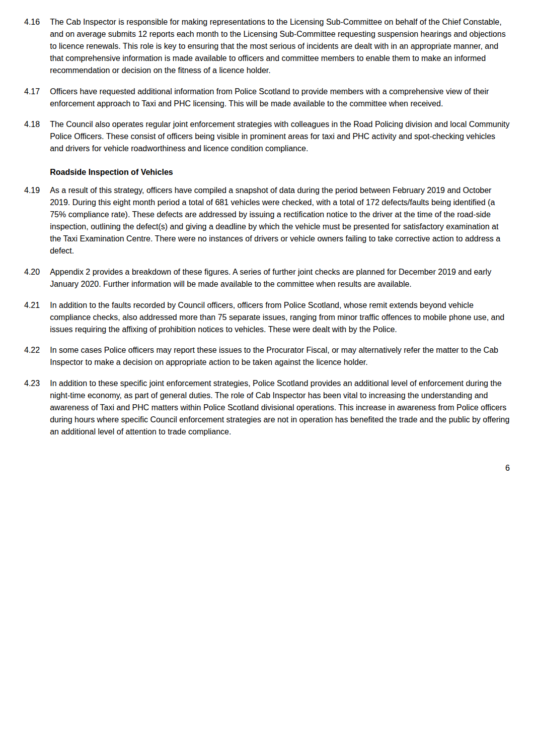4.16
The Cab Inspector is responsible for making representations to the Licensing Sub-Committee on behalf of the Chief Constable, and on average submits 12 reports each month to the Licensing Sub-Committee requesting suspension hearings and objections to licence renewals. This role is key to ensuring that the most serious of incidents are dealt with in an appropriate manner, and that comprehensive information is made available to officers and committee members to enable them to make an informed recommendation or decision on the fitness of a licence holder.
4.17
Officers have requested additional information from Police Scotland to provide members with a comprehensive view of their enforcement approach to Taxi and PHC licensing. This will be made available to the committee when received.
4.18
The Council also operates regular joint enforcement strategies with colleagues in the Road Policing division and local Community Police Officers. These consist of officers being visible in prominent areas for taxi and PHC activity and spot-checking vehicles and drivers for vehicle roadworthiness and licence condition compliance.
Roadside Inspection of Vehicles
4.19
As a result of this strategy, officers have compiled a snapshot of data during the period between February 2019 and October 2019. During this eight month period a total of 681 vehicles were checked, with a total of 172 defects/faults being identified (a 75% compliance rate). These defects are addressed by issuing a rectification notice to the driver at the time of the road-side inspection, outlining the defect(s) and giving a deadline by which the vehicle must be presented for satisfactory examination at the Taxi Examination Centre. There were no instances of drivers or vehicle owners failing to take corrective action to address a defect.
4.20
Appendix 2 provides a breakdown of these figures. A series of further joint checks are planned for December 2019 and early January 2020. Further information will be made available to the committee when results are available.
4.21
In addition to the faults recorded by Council officers, officers from Police Scotland, whose remit extends beyond vehicle compliance checks, also addressed more than 75 separate issues, ranging from minor traffic offences to mobile phone use, and issues requiring the affixing of prohibition notices to vehicles. These were dealt with by the Police.
4.22
In some cases Police officers may report these issues to the Procurator Fiscal, or may alternatively refer the matter to the Cab Inspector to make a decision on appropriate action to be taken against the licence holder.
4.23
In addition to these specific joint enforcement strategies, Police Scotland provides an additional level of enforcement during the night-time economy, as part of general duties. The role of Cab Inspector has been vital to increasing the understanding and awareness of Taxi and PHC matters within Police Scotland divisional operations. This increase in awareness from Police officers during hours where specific Council enforcement strategies are not in operation has benefited the trade and the public by offering an additional level of attention to trade compliance.
6